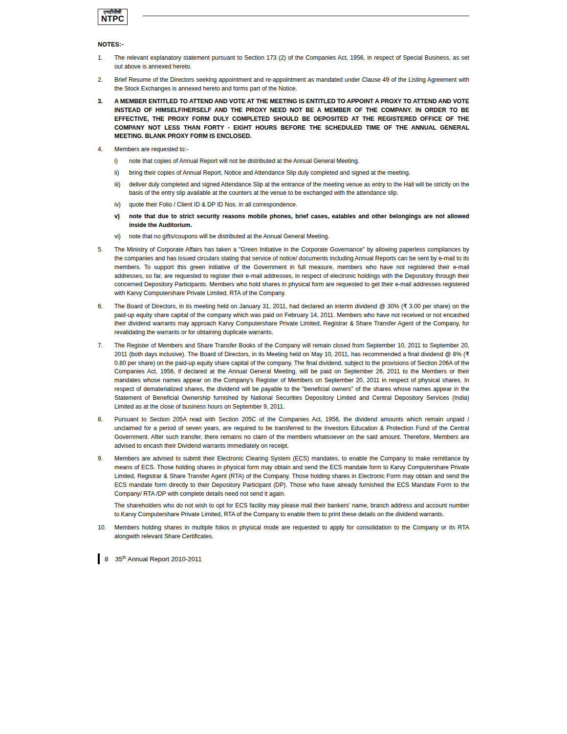एनटीपीसी NTPC
NOTES:-
The relevant explanatory statement pursuant to Section 173 (2) of the Companies Act, 1956, in respect of Special Business, as set out above is annexed hereto.
Brief Resume of the Directors seeking appointment and re-appointment as mandated under Clause 49 of the Listing Agreement with the Stock Exchanges is annexed hereto and forms part of the Notice.
A MEMBER ENTITLED TO ATTEND AND VOTE AT THE MEETING IS ENTITLED TO APPOINT A PROXY TO ATTEND AND VOTE INSTEAD OF HIMSELF/HERSELF AND THE PROXY NEED NOT BE A MEMBER OF THE COMPANY. IN ORDER TO BE EFFECTIVE, THE PROXY FORM DULY COMPLETED SHOULD BE DEPOSITED AT THE REGISTERED OFFICE OF THE COMPANY NOT LESS THAN FORTY - EIGHT HOURS BEFORE THE SCHEDULED TIME OF THE ANNUAL GENERAL MEETING. BLANK PROXY FORM IS ENCLOSED.
Members are requested to:-
note that copies of Annual Report will not be distributed at the Annual General Meeting.
bring their copies of Annual Report, Notice and Attendance Slip duly completed and signed at the meeting.
deliver duly completed and signed Attendance Slip at the entrance of the meeting venue as entry to the Hall will be strictly on the basis of the entry slip available at the counters at the venue to be exchanged with the attendance slip.
quote their Folio / Client ID & DP ID Nos. in all correspondence.
note that due to strict security reasons mobile phones, brief cases, eatables and other belongings are not allowed inside the Auditorium.
note that no gifts/coupons will be distributed at the Annual General Meeting.
The Ministry of Corporate Affairs has taken a "Green Initiative in the Corporate Governance" by allowing paperless compliances by the companies and has issued circulars stating that service of notice/ documents including Annual Reports can be sent by e-mail to its members. To support this green initiative of the Government in full measure, members who have not registered their e-mail addresses, so far, are requested to register their e-mail addresses, in respect of electronic holdings with the Depository through their concerned Depository Participants. Members who hold shares in physical form are requested to get their e-mail addresses registered with Karvy Computershare Private Limited, RTA of the Company.
The Board of Directors, in its meeting held on January 31, 2011, had declared an interim dividend @ 30% (₹ 3.00 per share) on the paid-up equity share capital of the company which was paid on February 14, 2011. Members who have not received or not encashed their dividend warrants may approach Karvy Computershare Private Limited, Registrar & Share Transfer Agent of the Company, for revalidating the warrants or for obtaining duplicate warrants.
The Register of Members and Share Transfer Books of the Company will remain closed from September 10, 2011 to September 20, 2011 (both days inclusive). The Board of Directors, in its Meeting held on May 10, 2011, has recommended a final dividend @ 8% (₹ 0.80 per share) on the paid-up equity share capital of the company. The final dividend, subject to the provisions of Section 206A of the Companies Act, 1956, if declared at the Annual General Meeting, will be paid on September 26, 2011 to the Members or their mandates whose names appear on the Company's Register of Members on September 20, 2011 in respect of physical shares. In respect of dematerialized shares, the dividend will be payable to the "beneficial owners" of the shares whose names appear in the Statement of Beneficial Ownership furnished by National Securities Depository Limited and Central Depository Services (India) Limited as at the close of business hours on September 9, 2011.
Pursuant to Section 205A read with Section 205C of the Companies Act, 1956, the dividend amounts which remain unpaid / unclaimed for a period of seven years, are required to be transferred to the Investors Education & Protection Fund of the Central Government. After such transfer, there remains no claim of the members whatsoever on the said amount. Therefore, Members are advised to encash their Dividend warrants immediately on receipt.
Members are advised to submit their Electronic Clearing System (ECS) mandates, to enable the Company to make remittance by means of ECS. Those holding shares in physical form may obtain and send the ECS mandate form to Karvy Computershare Private Limited, Registrar & Share Transfer Agent (RTA) of the Company. Those holding shares in Electronic Form may obtain and send the ECS mandate form directly to their Depository Participant (DP). Those who have already furnished the ECS Mandate Form to the Company/ RTA /DP with complete details need not send it again.
The shareholders who do not wish to opt for ECS facility may please mail their bankers' name, branch address and account number to Karvy Computershare Private Limited, RTA of the Company to enable them to print these details on the dividend warrants.
Members holding shares in multiple folios in physical mode are requested to apply for consolidation to the Company or its RTA alongwith relevant Share Certificates.
8 35th Annual Report 2010-2011